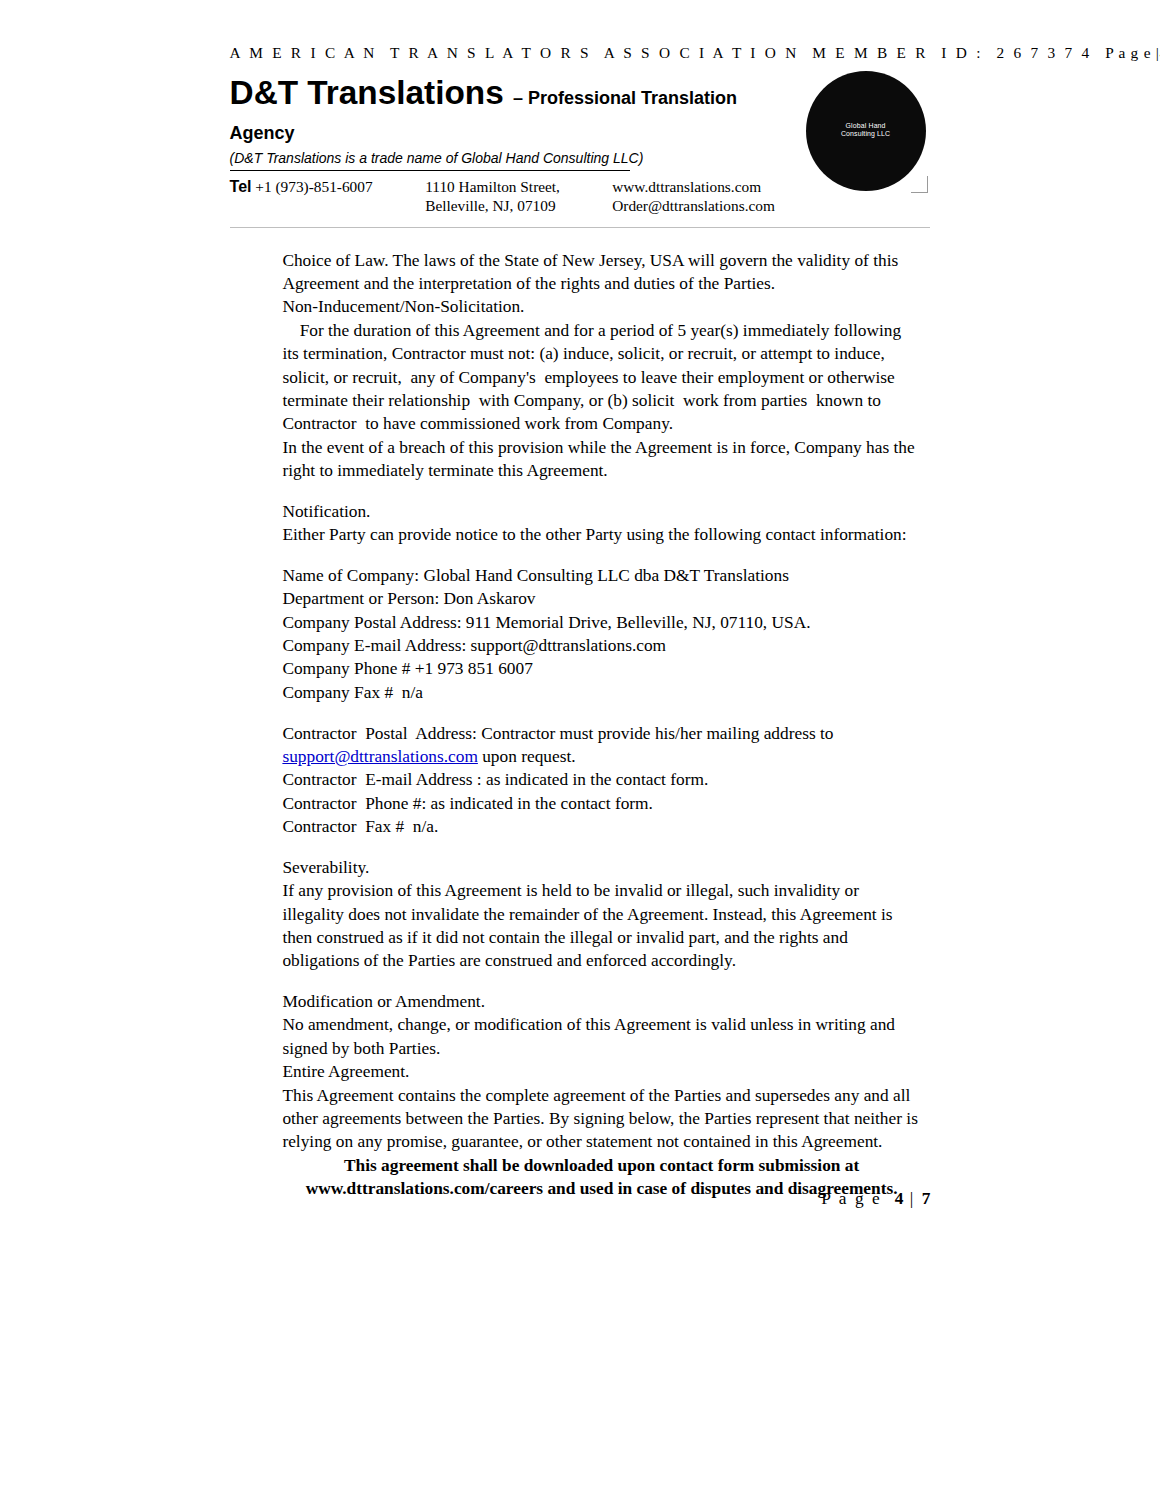A M E R I C A N T R A N S L A T O R S A S S O C I A T I O N M E M B E R I D : 2 6 7 3 7 4 P a g e |4
Global Hand
Consulting LLC
D&T Translations – Professional Translation Agency
(D&T Translations is a trade name of Global Hand Consulting LLC)
| Tel +1 (973)-851-6007 | 1110 Hamilton Street, Belleville, NJ, 07109 | www.dttranslations.com Order@dttranslations.com |
Choice of Law. The laws of the State of New Jersey, USA will govern the validity of this Agreement and the interpretation of the rights and duties of the Parties.
Non-Inducement/Non-Solicitation.
For the duration of this Agreement and for a period of 5 year(s) immediately following its termination, Contractor must not: (a) induce, solicit, or recruit, or attempt to induce, solicit, or recruit, any of Company's employees to leave their employment or otherwise terminate their relationship with Company, or (b) solicit work from parties known to Contractor to have commissioned work from Company.
In the event of a breach of this provision while the Agreement is in force, Company has the right to immediately terminate this Agreement.
Notification.
Either Party can provide notice to the other Party using the following contact information:
Name of Company: Global Hand Consulting LLC dba D&T Translations
Department or Person: Don Askarov
Company Postal Address: 911 Memorial Drive, Belleville, NJ, 07110, USA.
Company E-mail Address: support@dttranslations.com
Company Phone # +1 973 851 6007
Company Fax # n/a
Contractor Postal Address: Contractor must provide his/her mailing address to support@dttranslations.com upon request.
Contractor E-mail Address : as indicated in the contact form.
Contractor Phone #: as indicated in the contact form.
Contractor Fax # n/a.
Severability.
If any provision of this Agreement is held to be invalid or illegal, such invalidity or illegality does not invalidate the remainder of the Agreement. Instead, this Agreement is then construed as if it did not contain the illegal or invalid part, and the rights and obligations of the Parties are construed and enforced accordingly.
Modification or Amendment.
No amendment, change, or modification of this Agreement is valid unless in writing and signed by both Parties.
Entire Agreement.
This Agreement contains the complete agreement of the Parties and supersedes any and all other agreements between the Parties. By signing below, the Parties represent that neither is relying on any promise, guarantee, or other statement not contained in this Agreement.
This agreement shall be downloaded upon contact form submission at
www.dttranslations.com/careers and used in case of disputes and disagreements.
P a g e 4 | 7